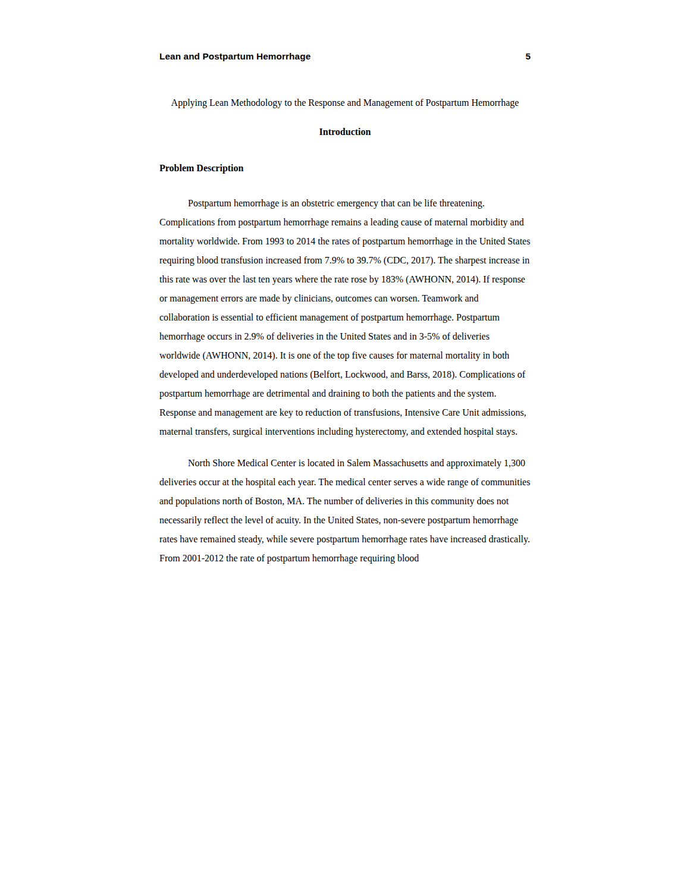Lean and Postpartum Hemorrhage 5
Applying Lean Methodology to the Response and Management of Postpartum Hemorrhage
Introduction
Problem Description
Postpartum hemorrhage is an obstetric emergency that can be life threatening. Complications from postpartum hemorrhage remains a leading cause of maternal morbidity and mortality worldwide. From 1993 to 2014 the rates of postpartum hemorrhage in the United States requiring blood transfusion increased from 7.9% to 39.7% (CDC, 2017). The sharpest increase in this rate was over the last ten years where the rate rose by 183% (AWHONN, 2014). If response or management errors are made by clinicians, outcomes can worsen. Teamwork and collaboration is essential to efficient management of postpartum hemorrhage. Postpartum hemorrhage occurs in 2.9% of deliveries in the United States and in 3-5% of deliveries worldwide (AWHONN, 2014). It is one of the top five causes for maternal mortality in both developed and underdeveloped nations (Belfort, Lockwood, and Barss, 2018). Complications of postpartum hemorrhage are detrimental and draining to both the patients and the system. Response and management are key to reduction of transfusions, Intensive Care Unit admissions, maternal transfers, surgical interventions including hysterectomy, and extended hospital stays.
North Shore Medical Center is located in Salem Massachusetts and approximately 1,300 deliveries occur at the hospital each year. The medical center serves a wide range of communities and populations north of Boston, MA. The number of deliveries in this community does not necessarily reflect the level of acuity. In the United States, non-severe postpartum hemorrhage rates have remained steady, while severe postpartum hemorrhage rates have increased drastically. From 2001-2012 the rate of postpartum hemorrhage requiring blood